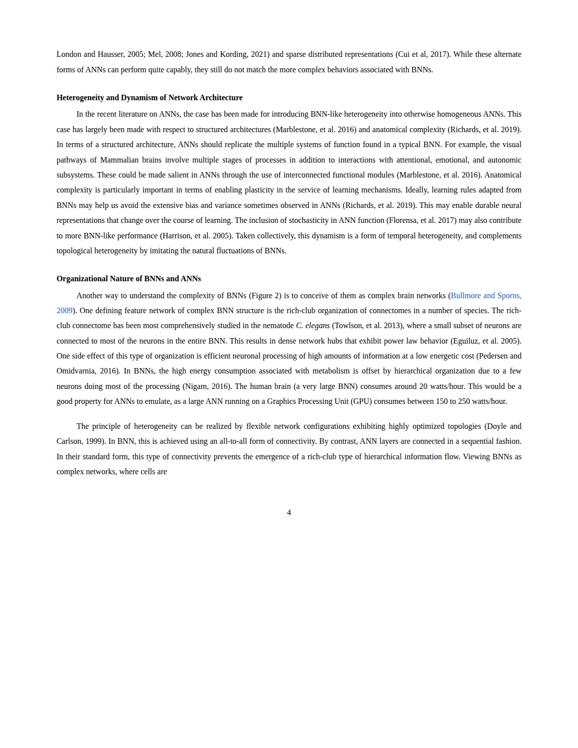London and Hausser, 2005; Mel, 2008; Jones and Kording, 2021) and sparse distributed representations (Cui et al, 2017). While these alternate forms of ANNs can perform quite capably, they still do not match the more complex behaviors associated with BNNs.
Heterogeneity and Dynamism of Network Architecture
In the recent literature on ANNs, the case has been made for introducing BNN-like heterogeneity into otherwise homogeneous ANNs. This case has largely been made with respect to structured architectures (Marblestone, et al. 2016) and anatomical complexity (Richards, et al. 2019). In terms of a structured architecture, ANNs should replicate the multiple systems of function found in a typical BNN. For example, the visual pathways of Mammalian brains involve multiple stages of processes in addition to interactions with attentional, emotional, and autonomic subsystems. These could be made salient in ANNs through the use of interconnected functional modules (Marblestone, et al. 2016). Anatomical complexity is particularly important in terms of enabling plasticity in the service of learning mechanisms. Ideally, learning rules adapted from BNNs may help us avoid the extensive bias and variance sometimes observed in ANNs (Richards, et al. 2019). This may enable durable neural representations that change over the course of learning. The inclusion of stochasticity in ANN function (Florensa, et al. 2017) may also contribute to more BNN-like performance (Harrison, et al. 2005). Taken collectively, this dynamism is a form of temporal heterogeneity, and complements topological heterogeneity by imitating the natural fluctuations of BNNs.
Organizational Nature of BNNs and ANNs
Another way to understand the complexity of BNNs (Figure 2) is to conceive of them as complex brain networks (Bullmore and Sporns, 2009). One defining feature network of complex BNN structure is the rich-club organization of connectomes in a number of species. The rich-club connectome has been most comprehensively studied in the nematode C. elegans (Towlson, et al. 2013), where a small subset of neurons are connected to most of the neurons in the entire BNN. This results in dense network hubs that exhibit power law behavior (Eguiluz, et al. 2005). One side effect of this type of organization is efficient neuronal processing of high amounts of information at a low energetic cost (Pedersen and Omidvarnia, 2016). In BNNs, the high energy consumption associated with metabolism is offset by hierarchical organization due to a few neurons doing most of the processing (Nigam, 2016). The human brain (a very large BNN) consumes around 20 watts/hour. This would be a good property for ANNs to emulate, as a large ANN running on a Graphics Processing Unit (GPU) consumes between 150 to 250 watts/hour.
The principle of heterogeneity can be realized by flexible network configurations exhibiting highly optimized topologies (Doyle and Carlson, 1999). In BNN, this is achieved using an all-to-all form of connectivity. By contrast, ANN layers are connected in a sequential fashion. In their standard form, this type of connectivity prevents the emergence of a rich-club type of hierarchical information flow. Viewing BNNs as complex networks, where cells are
4